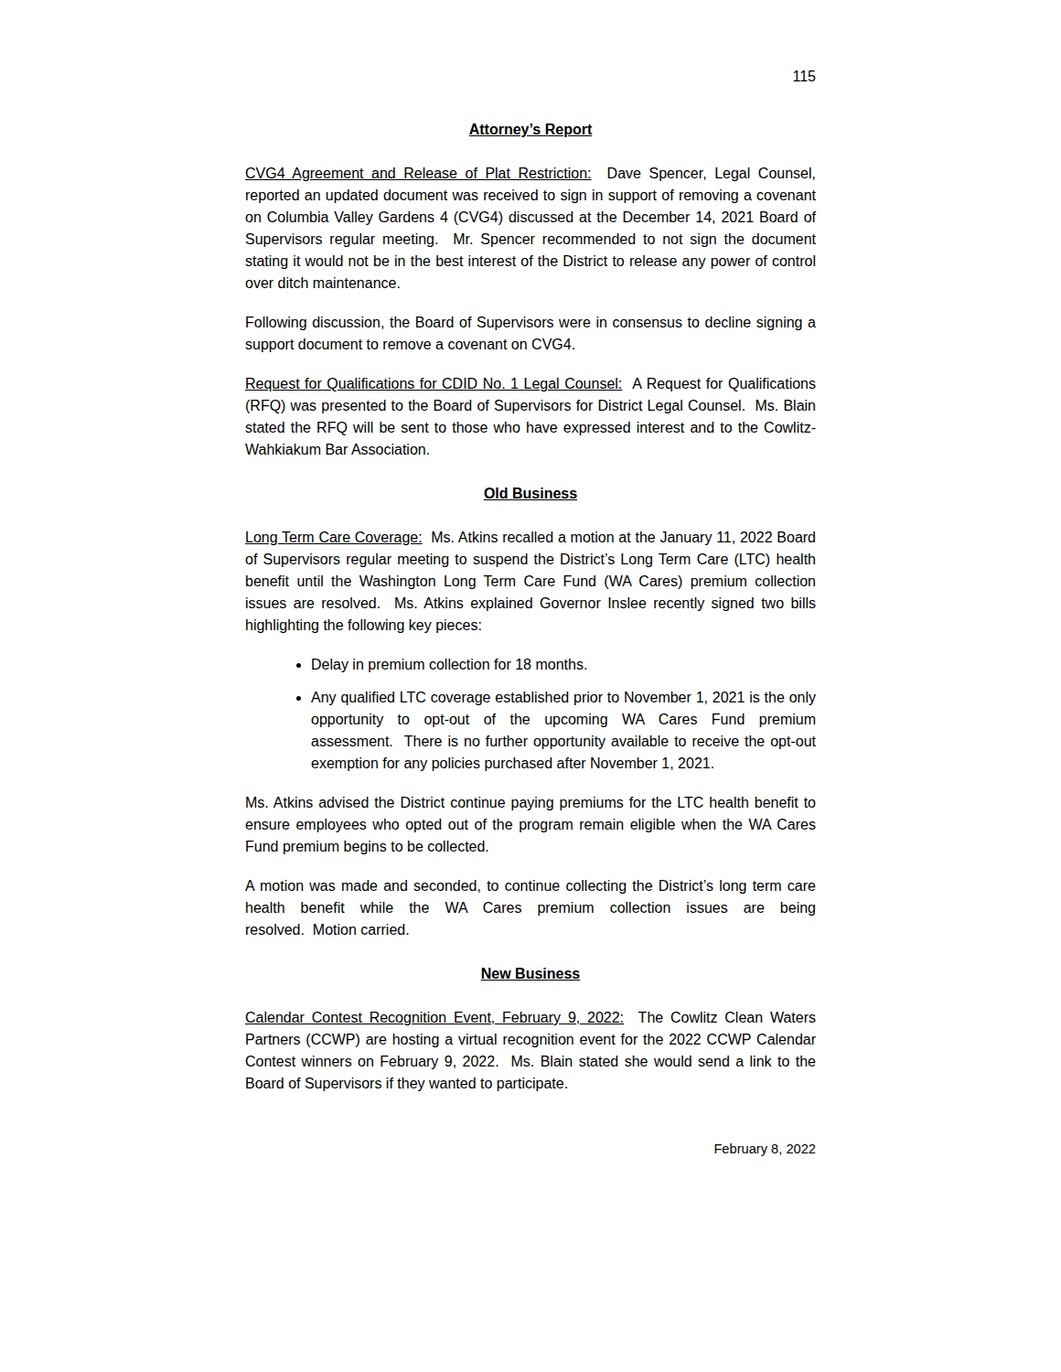115
Attorney’s Report
CVG4 Agreement and Release of Plat Restriction: Dave Spencer, Legal Counsel, reported an updated document was received to sign in support of removing a covenant on Columbia Valley Gardens 4 (CVG4) discussed at the December 14, 2021 Board of Supervisors regular meeting. Mr. Spencer recommended to not sign the document stating it would not be in the best interest of the District to release any power of control over ditch maintenance.
Following discussion, the Board of Supervisors were in consensus to decline signing a support document to remove a covenant on CVG4.
Request for Qualifications for CDID No. 1 Legal Counsel: A Request for Qualifications (RFQ) was presented to the Board of Supervisors for District Legal Counsel. Ms. Blain stated the RFQ will be sent to those who have expressed interest and to the Cowlitz-Wahkiakum Bar Association.
Old Business
Long Term Care Coverage: Ms. Atkins recalled a motion at the January 11, 2022 Board of Supervisors regular meeting to suspend the District’s Long Term Care (LTC) health benefit until the Washington Long Term Care Fund (WA Cares) premium collection issues are resolved. Ms. Atkins explained Governor Inslee recently signed two bills highlighting the following key pieces:
Delay in premium collection for 18 months.
Any qualified LTC coverage established prior to November 1, 2021 is the only opportunity to opt-out of the upcoming WA Cares Fund premium assessment. There is no further opportunity available to receive the opt-out exemption for any policies purchased after November 1, 2021.
Ms. Atkins advised the District continue paying premiums for the LTC health benefit to ensure employees who opted out of the program remain eligible when the WA Cares Fund premium begins to be collected.
A motion was made and seconded, to continue collecting the District’s long term care health benefit while the WA Cares premium collection issues are being resolved. Motion carried.
New Business
Calendar Contest Recognition Event, February 9, 2022: The Cowlitz Clean Waters Partners (CCWP) are hosting a virtual recognition event for the 2022 CCWP Calendar Contest winners on February 9, 2022. Ms. Blain stated she would send a link to the Board of Supervisors if they wanted to participate.
February 8, 2022